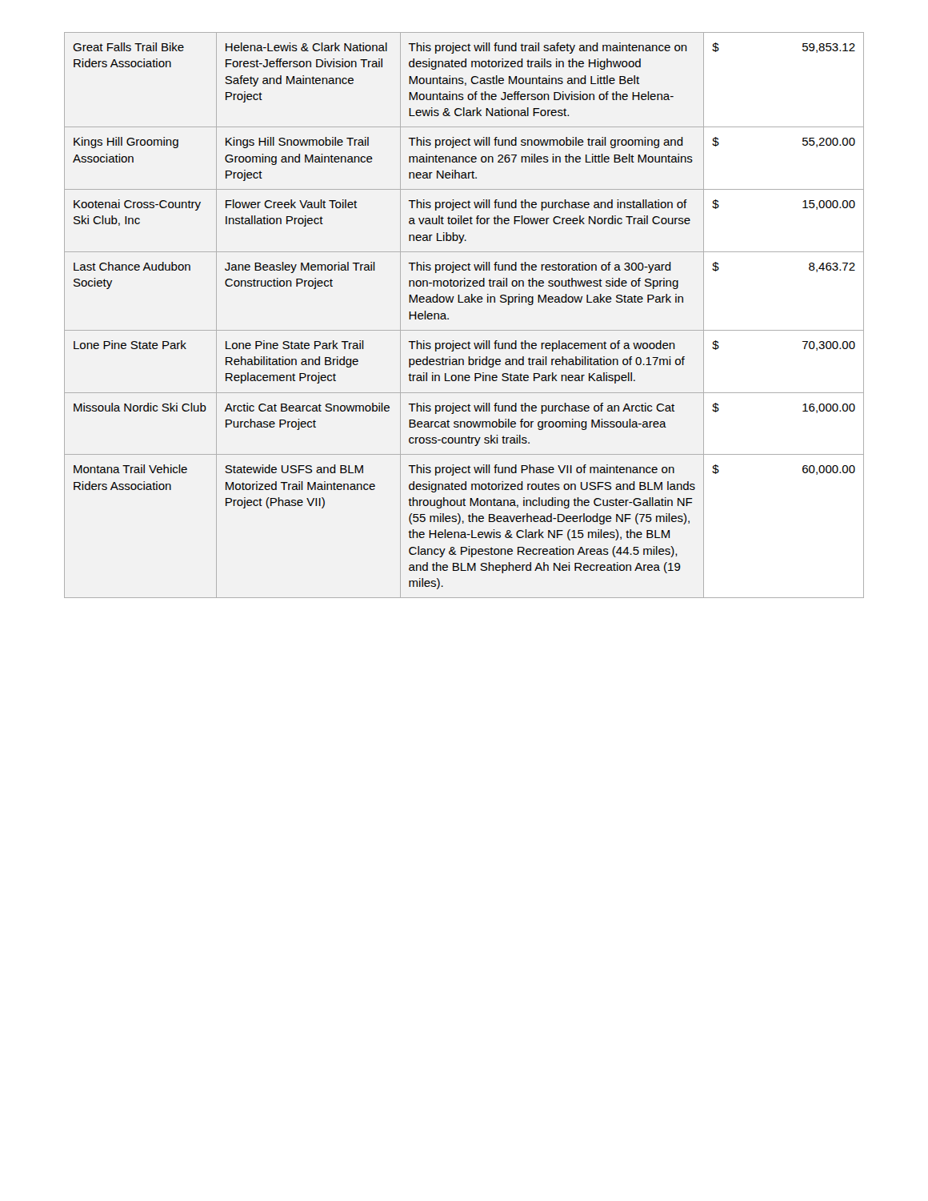| Great Falls Trail Bike Riders Association | Helena-Lewis & Clark National Forest-Jefferson Division Trail Safety and Maintenance Project | This project will fund trail safety and maintenance on designated motorized trails in the Highwood Mountains, Castle Mountains and Little Belt Mountains of the Jefferson Division of the Helena-Lewis & Clark National Forest. | $ 59,853.12 |
| Kings Hill Grooming Association | Kings Hill Snowmobile Trail Grooming and Maintenance Project | This project will fund snowmobile trail grooming and maintenance on 267 miles in the Little Belt Mountains near Neihart. | $ 55,200.00 |
| Kootenai Cross-Country Ski Club, Inc | Flower Creek Vault Toilet Installation Project | This project will fund the purchase and installation of a vault toilet for the Flower Creek Nordic Trail Course near Libby. | $ 15,000.00 |
| Last Chance Audubon Society | Jane Beasley Memorial Trail Construction Project | This project will fund the restoration of a 300-yard non-motorized trail on the southwest side of Spring Meadow Lake in Spring Meadow Lake State Park in Helena. | $ 8,463.72 |
| Lone Pine State Park | Lone Pine State Park Trail Rehabilitation and Bridge Replacement Project | This project will fund the replacement of a wooden pedestrian bridge and trail rehabilitation of 0.17mi of trail in Lone Pine State Park near Kalispell. | $ 70,300.00 |
| Missoula Nordic Ski Club | Arctic Cat Bearcat Snowmobile Purchase Project | This project will fund the purchase of an Arctic Cat Bearcat snowmobile for grooming Missoula-area cross-country ski trails. | $ 16,000.00 |
| Montana Trail Vehicle Riders Association | Statewide USFS and BLM Motorized Trail Maintenance Project (Phase VII) | This project will fund Phase VII of maintenance on designated motorized routes on USFS and BLM lands throughout Montana, including the Custer-Gallatin NF (55 miles), the Beaverhead-Deerlodge NF (75 miles), the Helena-Lewis & Clark NF (15 miles), the BLM Clancy & Pipestone Recreation Areas (44.5 miles), and the BLM Shepherd Ah Nei Recreation Area (19 miles). | $ 60,000.00 |